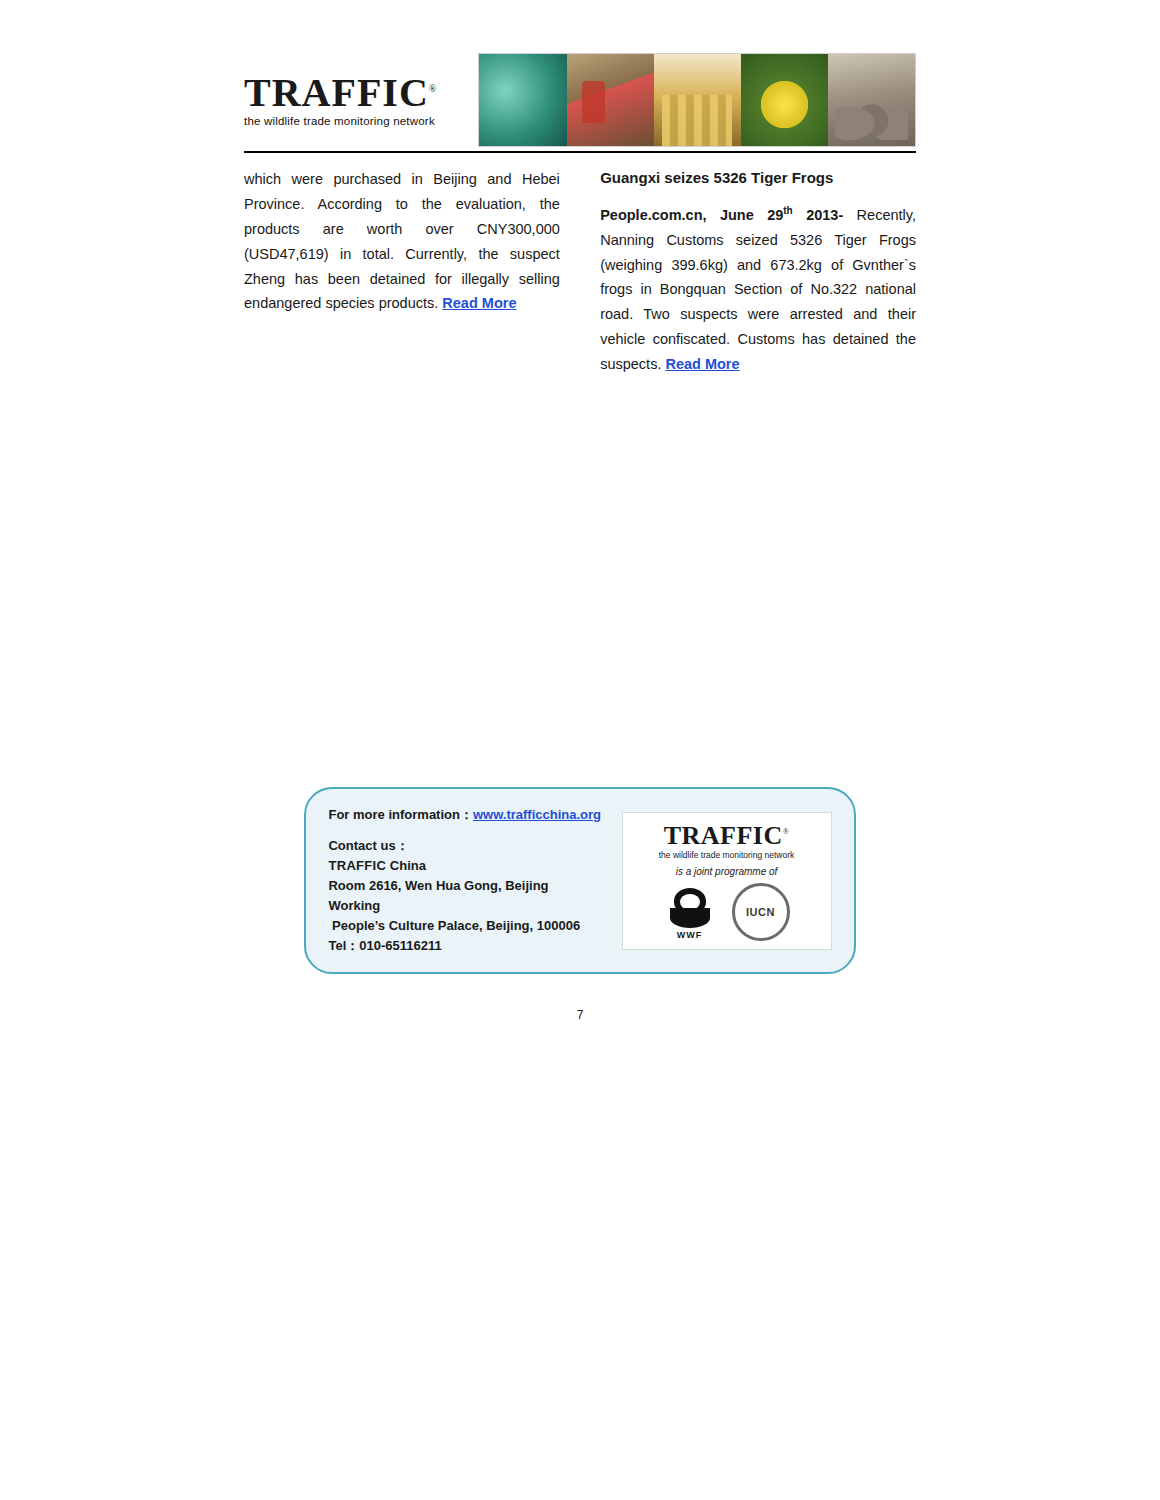TRAFFIC®
the wildlife trade monitoring network
which were purchased in Beijing and Hebei Province. According to the evaluation, the products are worth over CNY300,000 (USD47,619) in total. Currently, the suspect Zheng has been detained for illegally selling endangered species products. Read More
Guangxi seizes 5326 Tiger Frogs
People.com.cn, June 29th 2013- Recently, Nanning Customs seized 5326 Tiger Frogs (weighing 399.6kg) and 673.2kg of Gvnther`s frogs in Bongquan Section of No.322 national road. Two suspects were arrested and their vehicle confiscated. Customs has detained the suspects. Read More
For more information：www.trafficchina.org Contact us：
TRAFFIC China
Room 2616, Wen Hua Gong, Beijing Working
People’s Culture Palace, Beijing, 100006
Tel：010-65116211
TRAFFIC®
the wildlife trade monitoring network
is a joint programme of
WWF
IUCN
7